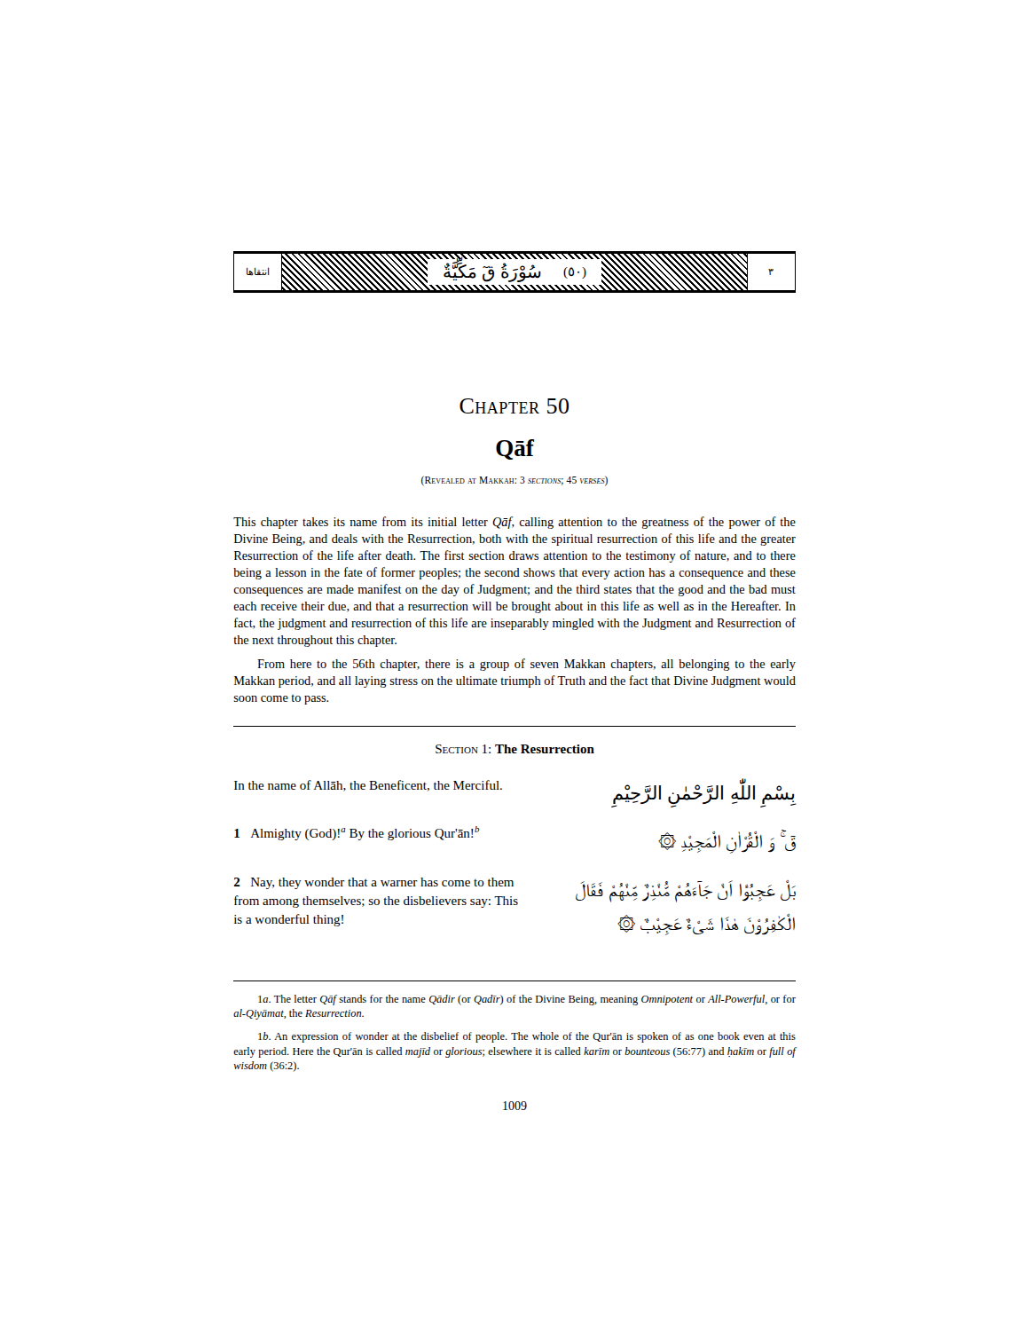انتقاها
(٥٠) سُوْرَةُ قٓ مَكِّيَّةٌ
٣
Chapter 50
Qāf
(Revealed at Makkah: 3 sections; 45 verses)
This chapter takes its name from its initial letter Qāf, calling attention to the greatness of the power of the Divine Being, and deals with the Resurrection, both with the spiritual resurrection of this life and the greater Resurrection of the life after death. The first section draws attention to the testimony of nature, and to there being a lesson in the fate of former peoples; the second shows that every action has a consequence and these consequences are made manifest on the day of Judgment; and the third states that the good and the bad must each receive their due, and that a resurrection will be brought about in this life as well as in the Hereafter. In fact, the judgment and resurrection of this life are inseparably mingled with the Judgment and Resurrection of the next throughout this chapter.
From here to the 56th chapter, there is a group of seven Makkan chapters, all belonging to the early Makkan period, and all laying stress on the ultimate triumph of Truth and the fact that Divine Judgment would soon come to pass.
Section 1: The Resurrection
| In the name of Allāh, the Beneficent, the Merciful. | بِسْمِ اللّٰهِ الرَّحْمٰنِ الرَّحِيْمِ |
| 1 Almighty (God)! a By the glorious Qur'ān! b | قٓ ۚ وَ الْقُرْاٰنِ الْمَجِيْدِ ۞ |
| 2 Nay, they wonder that a warner has come to them from among themselves; so the disbelievers say: This is a wonderful thing! | بَلْ عَجِبُوْۤا اَنْ جَآءَهُمْ مُّنْذِرٌ مِّنْهُمْ فَقَالَ الْكٰفِرُوْنَ هٰذَا شَىْءٌ عَجِيْبٌ ۞ |
1a. The letter Qāf stands for the name Qādir (or Qadīr) of the Divine Being, meaning Omnipotent or All-Powerful, or for al-Qiyāmat, the Resurrection.
1b. An expression of wonder at the disbelief of people. The whole of the Qur'ān is spoken of as one book even at this early period. Here the Qur'ān is called majīd or glorious; elsewhere it is called karīm or bounteous (56:77) and ḥakīm or full of wisdom (36:2).
1009